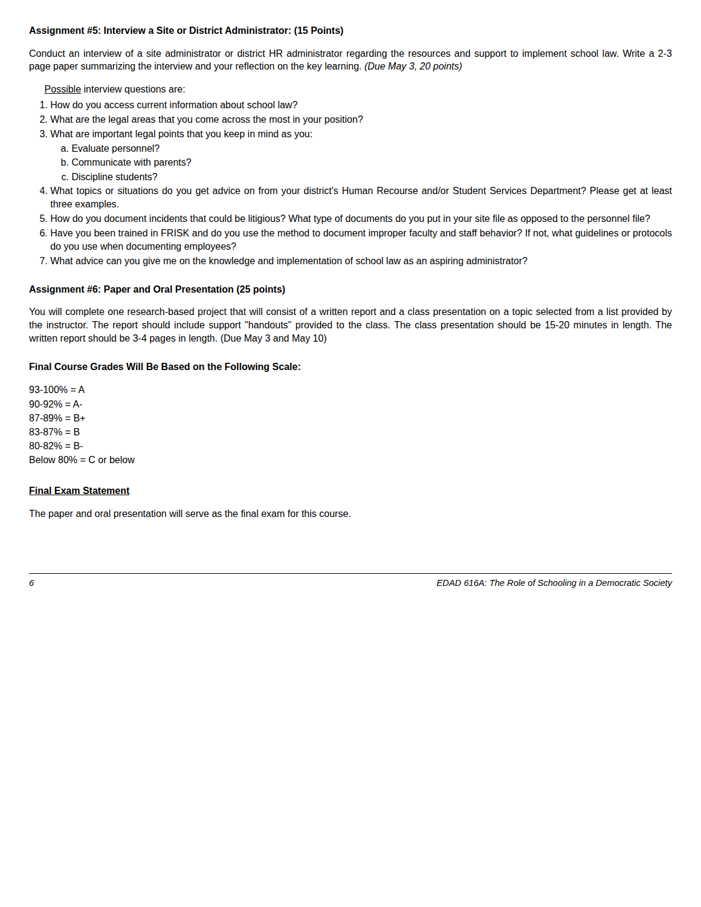Assignment #5: Interview a Site or District Administrator: (15 Points)
Conduct an interview of a site administrator or district HR administrator regarding the resources and support to implement school law. Write a 2-3 page paper summarizing the interview and your reflection on the key learning. (Due May 3, 20 points)
Possible interview questions are:
How do you access current information about school law?
What are the legal areas that you come across the most in your position?
What are important legal points that you keep in mind as you:
Evaluate personnel?
Communicate with parents?
Discipline students?
What topics or situations do you get advice on from your district's Human Recourse and/or Student Services Department? Please get at least three examples.
How do you document incidents that could be litigious? What type of documents do you put in your site file as opposed to the personnel file?
Have you been trained in FRISK and do you use the method to document improper faculty and staff behavior? If not, what guidelines or protocols do you use when documenting employees?
What advice can you give me on the knowledge and implementation of school law as an aspiring administrator?
Assignment #6: Paper and Oral Presentation (25 points)
You will complete one research-based project that will consist of a written report and a class presentation on a topic selected from a list provided by the instructor. The report should include support "handouts" provided to the class. The class presentation should be 15-20 minutes in length. The written report should be 3-4 pages in length. (Due May 3 and May 10)
Final Course Grades Will Be Based on the Following Scale:
93-100% = A
90-92% = A-
87-89% = B+
83-87% = B
80-82% = B-
Below 80% = C or below
Final Exam Statement
The paper and oral presentation will serve as the final exam for this course.
6 EDAD 616A: The Role of Schooling in a Democratic Society